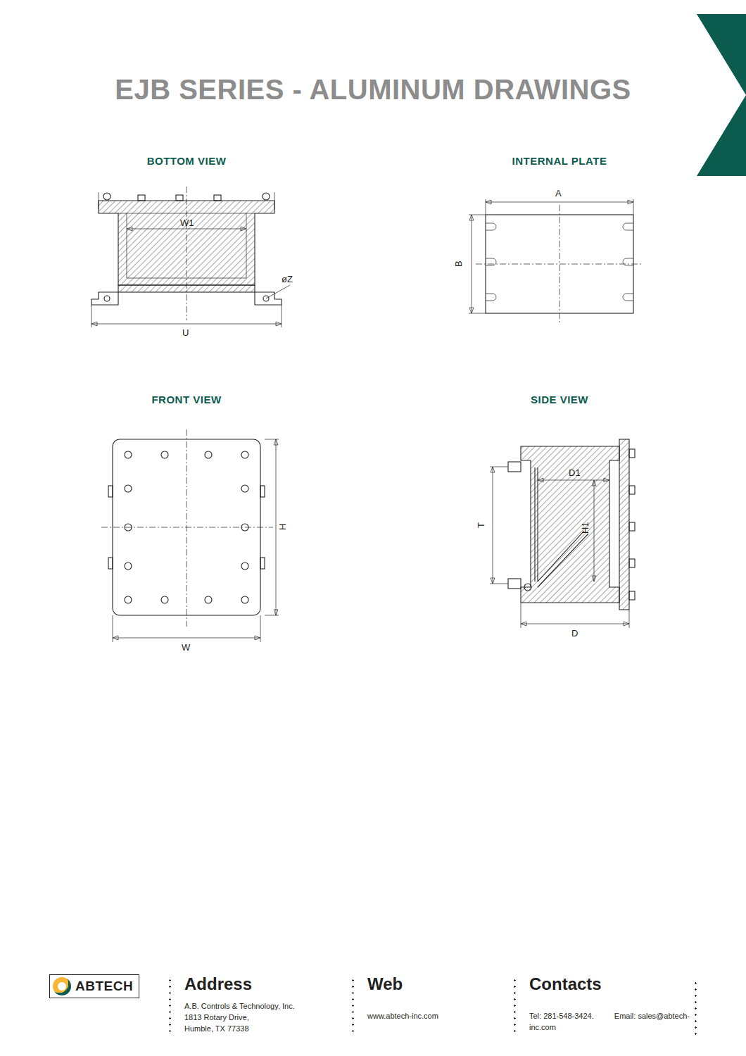EJB SERIES - ALUMINUM DRAWINGS
| BOTTOM VIEW W1 øZ U | INTERNAL PLATE A B |
| FRONT VIEW H W | SIDE VIEW T D1 H1 D |
ABTECH
Address
A.B. Controls & Technology, Inc.
1813 Rotary Drive,
Humble, TX 77338
Web
www.abtech-inc.com
Contacts
Tel: 281-548-3424. Email: sales@abtech-inc.com